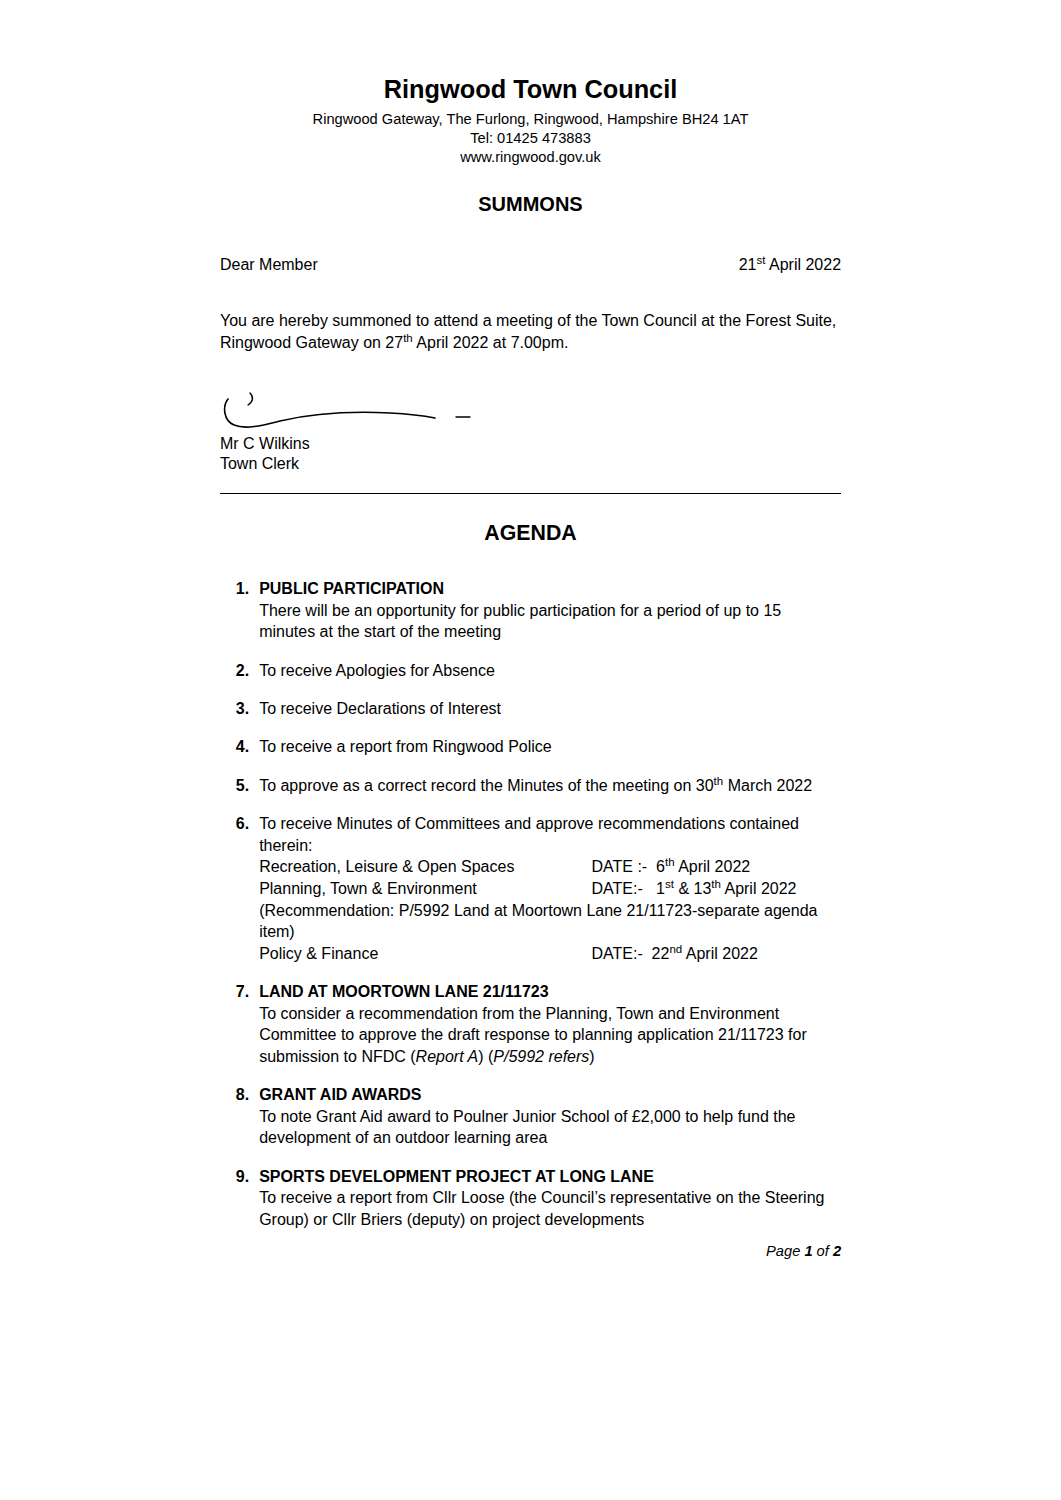Ringwood Town Council
Ringwood Gateway, The Furlong, Ringwood, Hampshire BH24 1AT
Tel: 01425 473883
www.ringwood.gov.uk
SUMMONS
Dear Member
21st April 2022
You are hereby summoned to attend a meeting of the Town Council at the Forest Suite, Ringwood Gateway on 27th April 2022 at 7.00pm.
Mr C Wilkins
Town Clerk
AGENDA
Public Participation
There will be an opportunity for public participation for a period of up to 15 minutes at the start of the meeting
To receive Apologies for Absence
To receive Declarations of Interest
To receive a report from Ringwood Police
To approve as a correct record the Minutes of the meeting on 30th March 2022
To receive Minutes of Committees and approve recommendations contained therein: Recreation, Leisure & Open Spaces DATE :- 6th April 2022 Planning, Town & Environment DATE:- 1st & 13th April 2022 (Recommendation: P/5992 Land at Moortown Lane 21/11723-separate agenda item) Policy & Finance DATE:- 22nd April 2022
Land at Moortown Lane 21/11723
To consider a recommendation from the Planning, Town and Environment Committee to approve the draft response to planning application 21/11723 for submission to NFDC (Report A) (P/5992 refers)
Grant Aid Awards
To note Grant Aid award to Poulner Junior School of £2,000 to help fund the development of an outdoor learning area
Sports Development Project at Long Lane
To receive a report from Cllr Loose (the Council’s representative on the Steering Group) or Cllr Briers (deputy) on project developments
Page 1 of 2